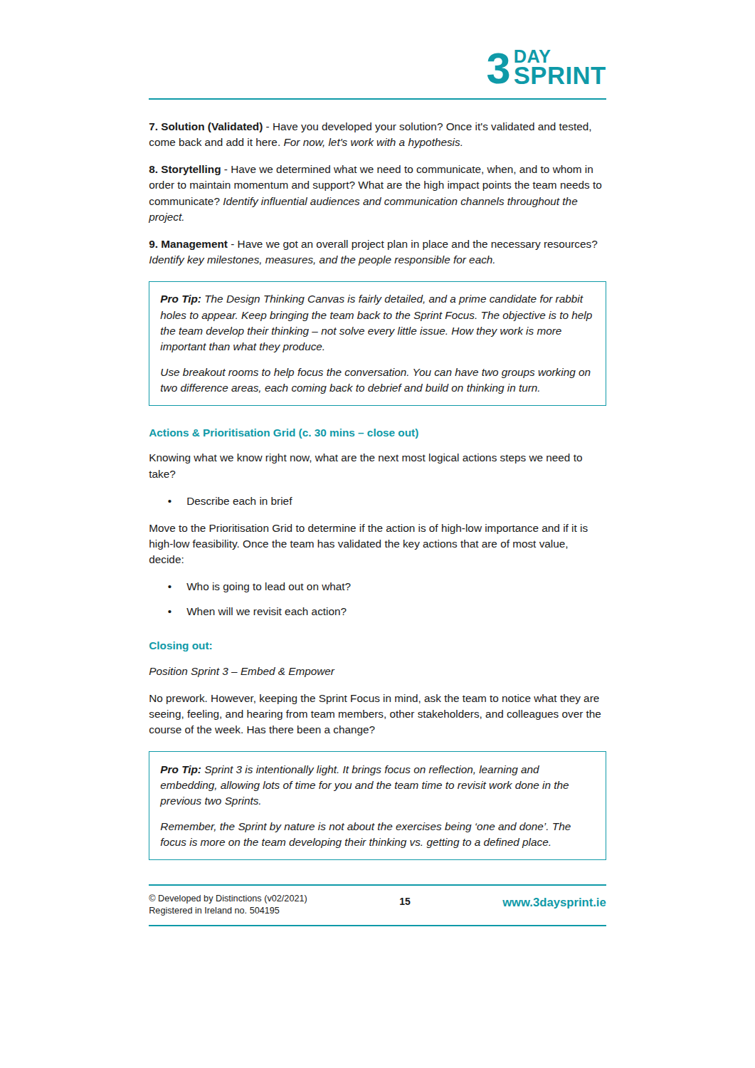3 DAY SPRINT
7. Solution (Validated) - Have you developed your solution? Once it's validated and tested, come back and add it here. For now, let's work with a hypothesis.
8. Storytelling - Have we determined what we need to communicate, when, and to whom in order to maintain momentum and support? What are the high impact points the team needs to communicate? Identify influential audiences and communication channels throughout the project.
9. Management - Have we got an overall project plan in place and the necessary resources? Identify key milestones, measures, and the people responsible for each.
Pro Tip: The Design Thinking Canvas is fairly detailed, and a prime candidate for rabbit holes to appear. Keep bringing the team back to the Sprint Focus. The objective is to help the team develop their thinking – not solve every little issue. How they work is more important than what they produce.
Use breakout rooms to help focus the conversation. You can have two groups working on two difference areas, each coming back to debrief and build on thinking in turn.
Actions & Prioritisation Grid (c. 30 mins – close out)
Knowing what we know right now, what are the next most logical actions steps we need to take?
Describe each in brief
Move to the Prioritisation Grid to determine if the action is of high-low importance and if it is high-low feasibility. Once the team has validated the key actions that are of most value, decide:
Who is going to lead out on what?
When will we revisit each action?
Closing out:
Position Sprint 3 – Embed & Empower
No prework. However, keeping the Sprint Focus in mind, ask the team to notice what they are seeing, feeling, and hearing from team members, other stakeholders, and colleagues over the course of the week. Has there been a change?
Pro Tip: Sprint 3 is intentionally light. It brings focus on reflection, learning and embedding, allowing lots of time for you and the team time to revisit work done in the previous two Sprints.
Remember, the Sprint by nature is not about the exercises being ‘one and done’. The focus is more on the team developing their thinking vs. getting to a defined place.
© Developed by Distinctions (v02/2021)
Registered in Ireland no. 504195
15
www.3daysprint.ie